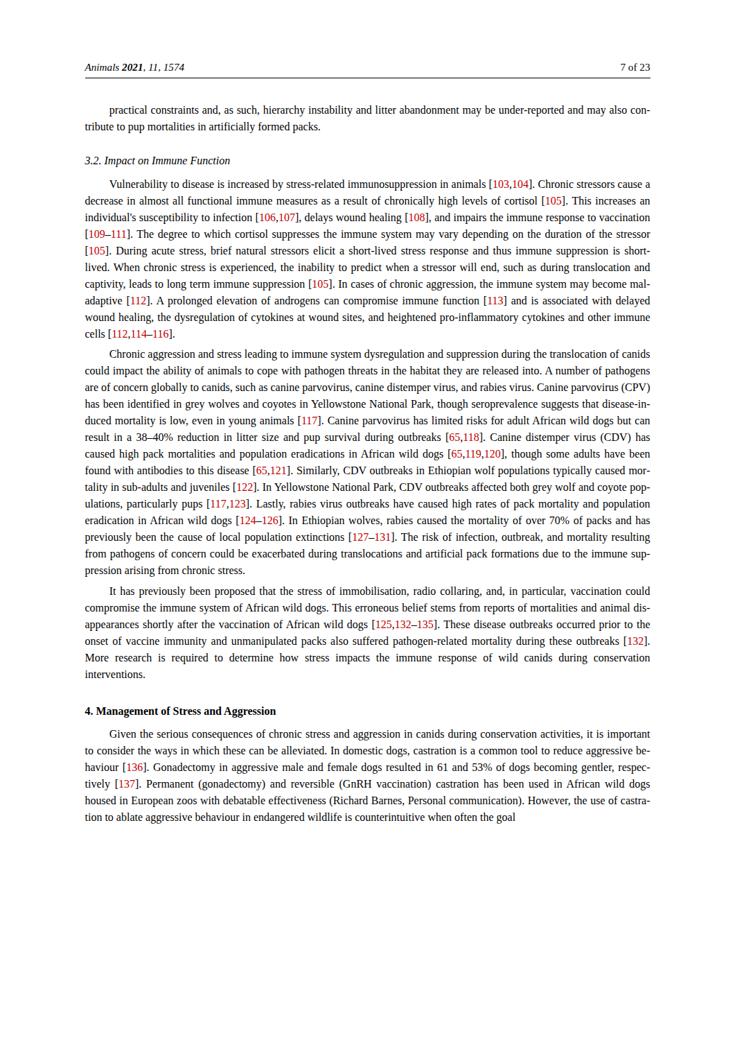Animals 2021, 11, 1574 7 of 23
practical constraints and, as such, hierarchy instability and litter abandonment may be under-reported and may also contribute to pup mortalities in artificially formed packs.
3.2. Impact on Immune Function
Vulnerability to disease is increased by stress-related immunosuppression in animals [103,104]. Chronic stressors cause a decrease in almost all functional immune measures as a result of chronically high levels of cortisol [105]. This increases an individual's susceptibility to infection [106,107], delays wound healing [108], and impairs the immune response to vaccination [109–111]. The degree to which cortisol suppresses the immune system may vary depending on the duration of the stressor [105]. During acute stress, brief natural stressors elicit a short-lived stress response and thus immune suppression is short-lived. When chronic stress is experienced, the inability to predict when a stressor will end, such as during translocation and captivity, leads to long term immune suppression [105]. In cases of chronic aggression, the immune system may become maladaptive [112]. A prolonged elevation of androgens can compromise immune function [113] and is associated with delayed wound healing, the dysregulation of cytokines at wound sites, and heightened pro-inflammatory cytokines and other immune cells [112,114–116].
Chronic aggression and stress leading to immune system dysregulation and suppression during the translocation of canids could impact the ability of animals to cope with pathogen threats in the habitat they are released into. A number of pathogens are of concern globally to canids, such as canine parvovirus, canine distemper virus, and rabies virus. Canine parvovirus (CPV) has been identified in grey wolves and coyotes in Yellowstone National Park, though seroprevalence suggests that disease-induced mortality is low, even in young animals [117]. Canine parvovirus has limited risks for adult African wild dogs but can result in a 38–40% reduction in litter size and pup survival during outbreaks [65,118]. Canine distemper virus (CDV) has caused high pack mortalities and population eradications in African wild dogs [65,119,120], though some adults have been found with antibodies to this disease [65,121]. Similarly, CDV outbreaks in Ethiopian wolf populations typically caused mortality in sub-adults and juveniles [122]. In Yellowstone National Park, CDV outbreaks affected both grey wolf and coyote populations, particularly pups [117,123]. Lastly, rabies virus outbreaks have caused high rates of pack mortality and population eradication in African wild dogs [124–126]. In Ethiopian wolves, rabies caused the mortality of over 70% of packs and has previously been the cause of local population extinctions [127–131]. The risk of infection, outbreak, and mortality resulting from pathogens of concern could be exacerbated during translocations and artificial pack formations due to the immune suppression arising from chronic stress.
It has previously been proposed that the stress of immobilisation, radio collaring, and, in particular, vaccination could compromise the immune system of African wild dogs. This erroneous belief stems from reports of mortalities and animal disappearances shortly after the vaccination of African wild dogs [125,132–135]. These disease outbreaks occurred prior to the onset of vaccine immunity and unmanipulated packs also suffered pathogen-related mortality during these outbreaks [132]. More research is required to determine how stress impacts the immune response of wild canids during conservation interventions.
4. Management of Stress and Aggression
Given the serious consequences of chronic stress and aggression in canids during conservation activities, it is important to consider the ways in which these can be alleviated. In domestic dogs, castration is a common tool to reduce aggressive behaviour [136]. Gonadectomy in aggressive male and female dogs resulted in 61 and 53% of dogs becoming gentler, respectively [137]. Permanent (gonadectomy) and reversible (GnRH vaccination) castration has been used in African wild dogs housed in European zoos with debatable effectiveness (Richard Barnes, Personal communication). However, the use of castration to ablate aggressive behaviour in endangered wildlife is counterintuitive when often the goal